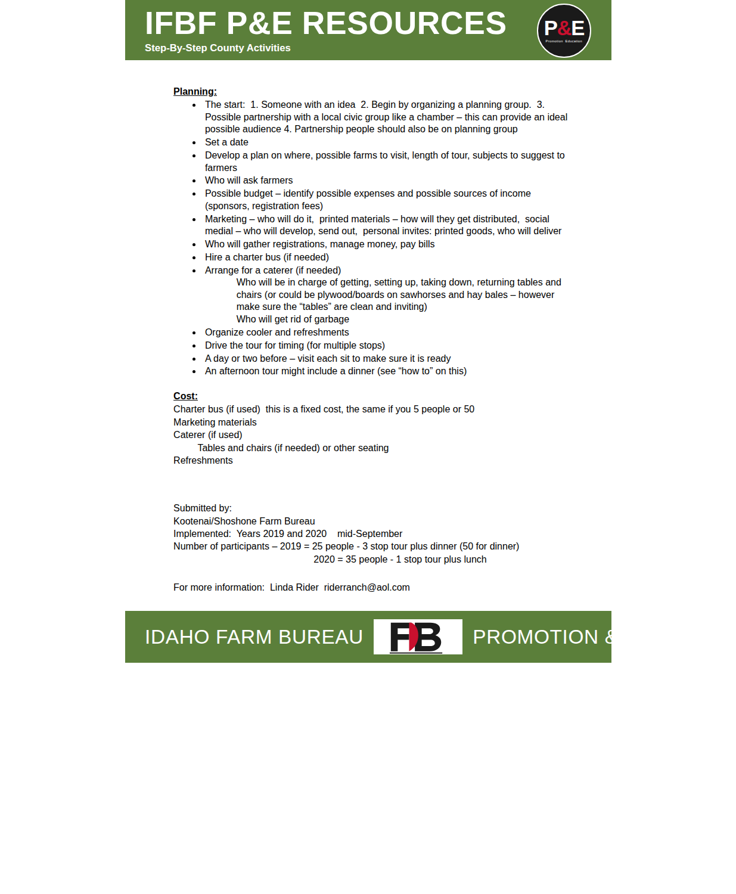IFBF P&E RESOURCES
Step-By-Step County Activities
P&E
Promotion Education
Planning:
The start: 1. Someone with an idea 2. Begin by organizing a planning group. 3. Possible partnership with a local civic group like a chamber – this can provide an ideal possible audience 4. Partnership people should also be on planning group
Set a date
Develop a plan on where, possible farms to visit, length of tour, subjects to suggest to farmers
Who will ask farmers
Possible budget – identify possible expenses and possible sources of income (sponsors, registration fees)
Marketing – who will do it, printed materials – how will they get distributed, social medial – who will develop, send out, personal invites: printed goods, who will deliver
Who will gather registrations, manage money, pay bills
Hire a charter bus (if needed)
Arrange for a caterer (if needed) Who will be in charge of getting, setting up, taking down, returning tables and chairs (or could be plywood/boards on sawhorses and hay bales – however make sure the “tables” are clean and inviting) Who will get rid of garbage
Organize cooler and refreshments
Drive the tour for timing (for multiple stops)
A day or two before – visit each sit to make sure it is ready
An afternoon tour might include a dinner (see “how to” on this)
Cost:
Charter bus (if used) this is a fixed cost, the same if you 5 people or 50
Marketing materials
Caterer (if used)
Tables and chairs (if needed) or other seating
Refreshments
Submitted by:
Kootenai/Shoshone Farm Bureau
Implemented: Years 2019 and 2020 mid-September
Number of participants – 2019 = 25 people - 3 stop tour plus dinner (50 for dinner)
2020 = 35 people - 1 stop tour plus lunch
For more information: Linda Rider riderranch@aol.com
IDAHO FARM BUREAU
PROMOTION & EDUCATION